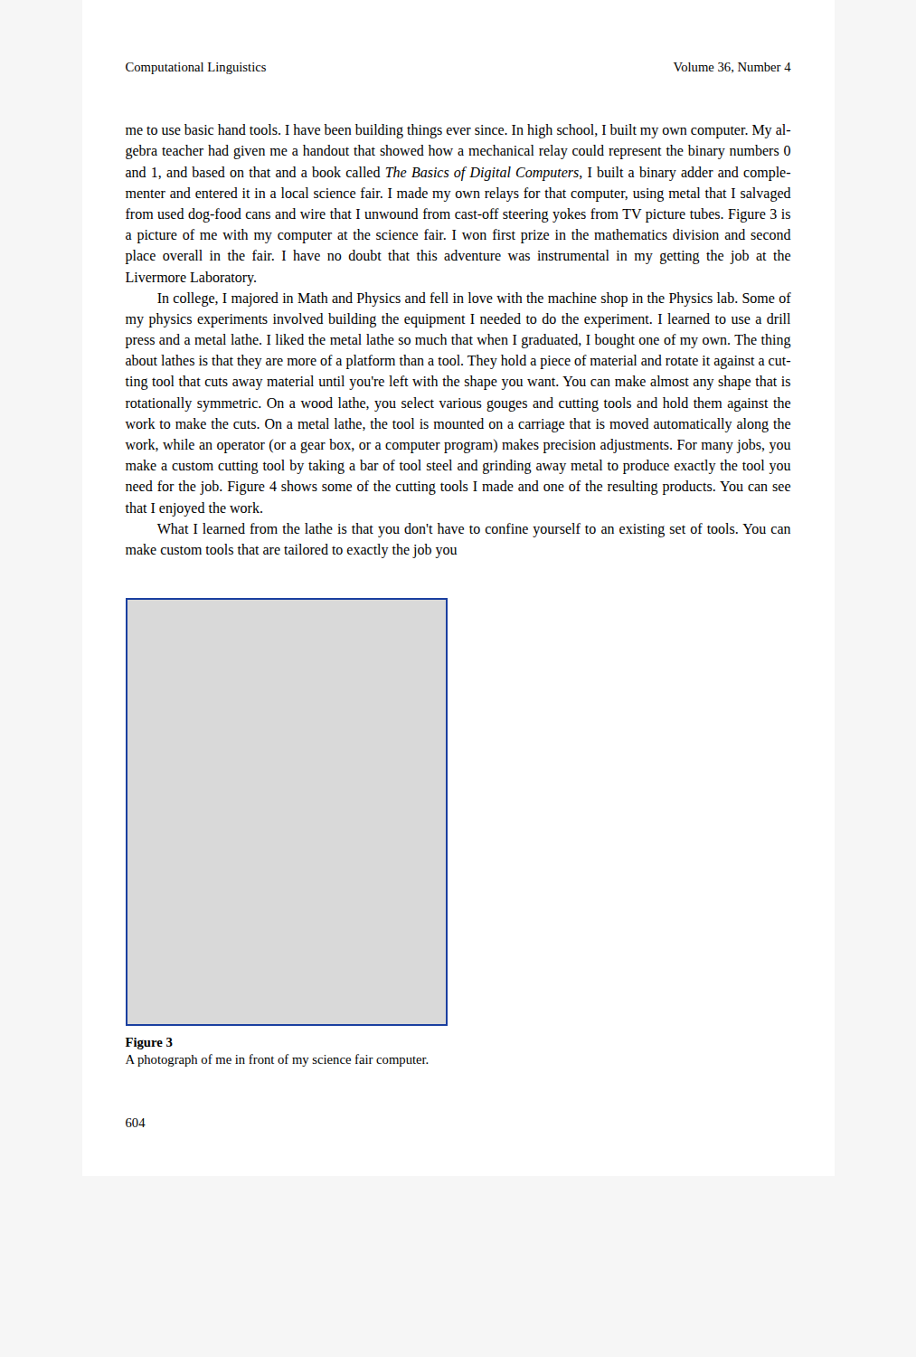Computational Linguistics
Volume 36, Number 4
me to use basic hand tools. I have been building things ever since. In high school, I built my own computer. My algebra teacher had given me a handout that showed how a mechanical relay could represent the binary numbers 0 and 1, and based on that and a book called The Basics of Digital Computers, I built a binary adder and complementer and entered it in a local science fair. I made my own relays for that computer, using metal that I salvaged from used dog-food cans and wire that I unwound from cast-off steering yokes from TV picture tubes. Figure 3 is a picture of me with my computer at the science fair. I won first prize in the mathematics division and second place overall in the fair. I have no doubt that this adventure was instrumental in my getting the job at the Livermore Laboratory.
In college, I majored in Math and Physics and fell in love with the machine shop in the Physics lab. Some of my physics experiments involved building the equipment I needed to do the experiment. I learned to use a drill press and a metal lathe. I liked the metal lathe so much that when I graduated, I bought one of my own. The thing about lathes is that they are more of a platform than a tool. They hold a piece of material and rotate it against a cutting tool that cuts away material until you're left with the shape you want. You can make almost any shape that is rotationally symmetric. On a wood lathe, you select various gouges and cutting tools and hold them against the work to make the cuts. On a metal lathe, the tool is mounted on a carriage that is moved automatically along the work, while an operator (or a gear box, or a computer program) makes precision adjustments. For many jobs, you make a custom cutting tool by taking a bar of tool steel and grinding away metal to produce exactly the tool you need for the job. Figure 4 shows some of the cutting tools I made and one of the resulting products. You can see that I enjoyed the work.
What I learned from the lathe is that you don't have to confine yourself to an existing set of tools. You can make custom tools that are tailored to exactly the job you
Figure 3 A photograph of me in front of my science fair computer.
604